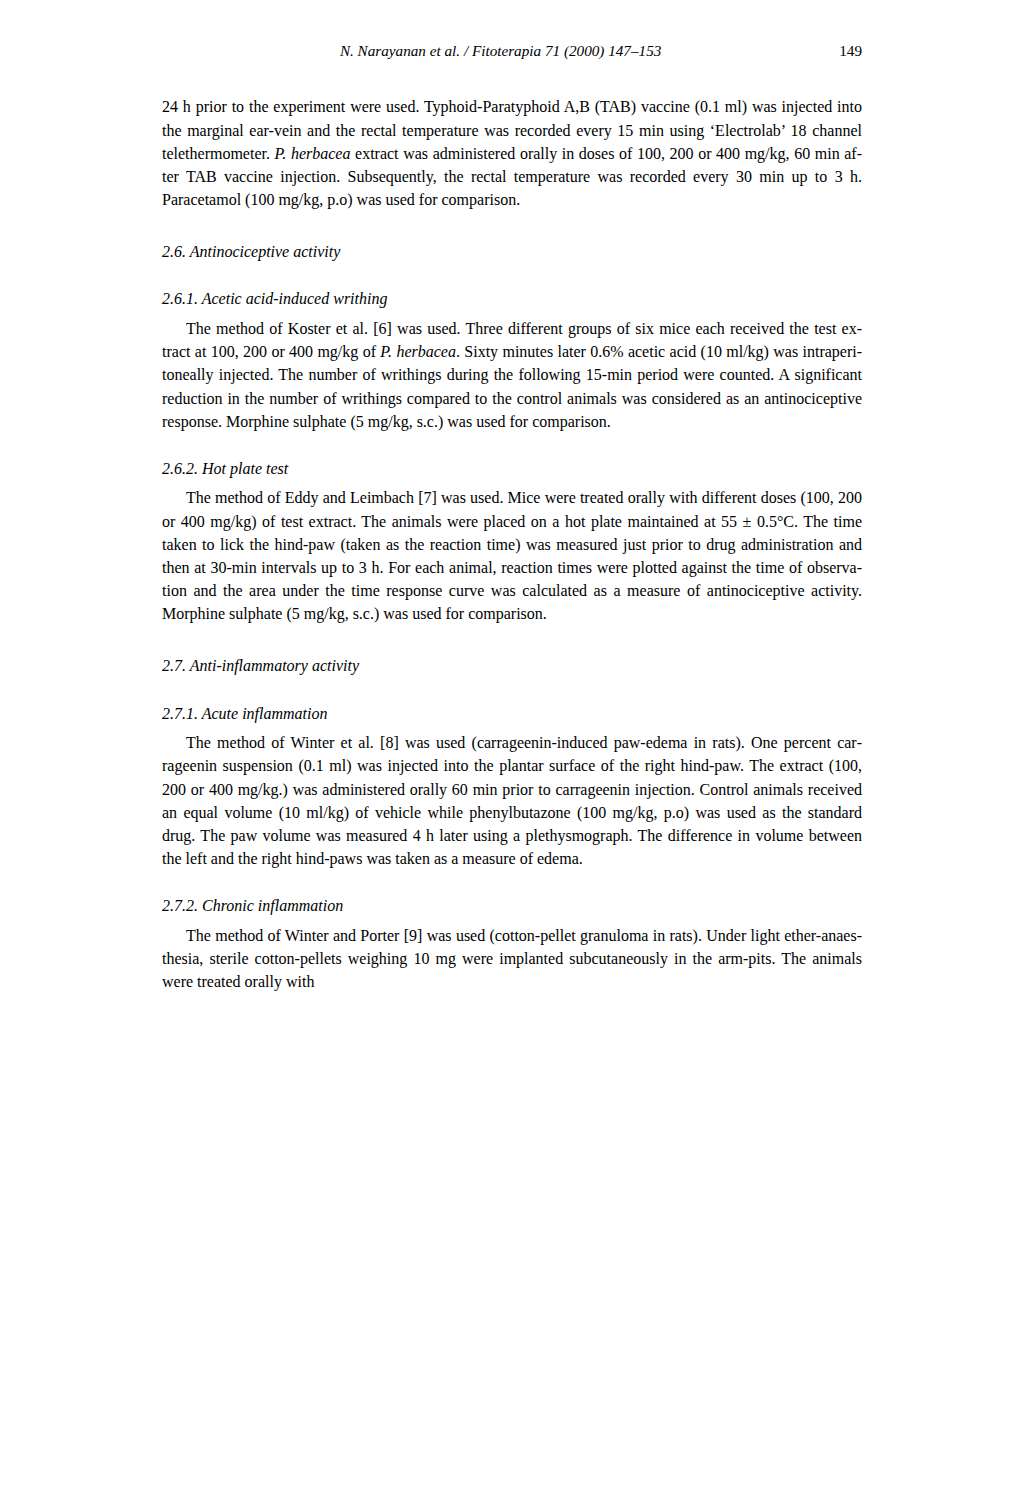N. Narayanan et al. / Fitoterapia 71 (2000) 147–153 149
24 h prior to the experiment were used. Typhoid-Paratyphoid A,B (TAB) vaccine (0.1 ml) was injected into the marginal ear-vein and the rectal temperature was recorded every 15 min using ‘Electrolab’ 18 channel telethermometer. P. herbacea extract was administered orally in doses of 100, 200 or 400 mg/kg, 60 min after TAB vaccine injection. Subsequently, the rectal temperature was recorded every 30 min up to 3 h. Paracetamol (100 mg/kg, p.o) was used for comparison.
2.6. Antinociceptive activity
2.6.1. Acetic acid-induced writhing
The method of Koster et al. [6] was used. Three different groups of six mice each received the test extract at 100, 200 or 400 mg/kg of P. herbacea. Sixty minutes later 0.6% acetic acid (10 ml/kg) was intraperitoneally injected. The number of writhings during the following 15-min period were counted. A significant reduction in the number of writhings compared to the control animals was considered as an antinociceptive response. Morphine sulphate (5 mg/kg, s.c.) was used for comparison.
2.6.2. Hot plate test
The method of Eddy and Leimbach [7] was used. Mice were treated orally with different doses (100, 200 or 400 mg/kg) of test extract. The animals were placed on a hot plate maintained at 55 ± 0.5°C. The time taken to lick the hind-paw (taken as the reaction time) was measured just prior to drug administration and then at 30-min intervals up to 3 h. For each animal, reaction times were plotted against the time of observation and the area under the time response curve was calculated as a measure of antinociceptive activity. Morphine sulphate (5 mg/kg, s.c.) was used for comparison.
2.7. Anti-inflammatory activity
2.7.1. Acute inflammation
The method of Winter et al. [8] was used (carrageenin-induced paw-edema in rats). One percent carrageenin suspension (0.1 ml) was injected into the plantar surface of the right hind-paw. The extract (100, 200 or 400 mg/kg.) was administered orally 60 min prior to carrageenin injection. Control animals received an equal volume (10 ml/kg) of vehicle while phenylbutazone (100 mg/kg, p.o) was used as the standard drug. The paw volume was measured 4 h later using a plethysmograph. The difference in volume between the left and the right hind-paws was taken as a measure of edema.
2.7.2. Chronic inflammation
The method of Winter and Porter [9] was used (cotton-pellet granuloma in rats). Under light ether-anaesthesia, sterile cotton-pellets weighing 10 mg were implanted subcutaneously in the arm-pits. The animals were treated orally with